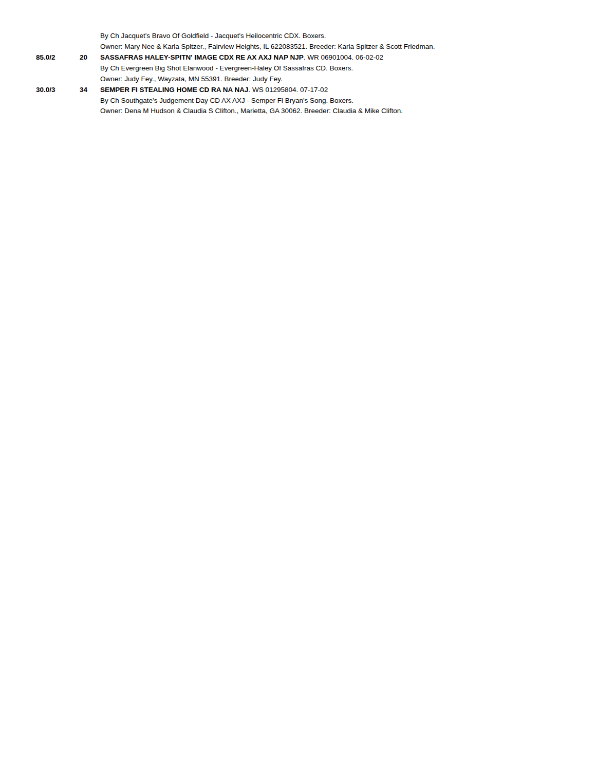By Ch Jacquet's Bravo Of Goldfield - Jacquet's Heilocentric CDX. Boxers.
Owner: Mary Nee & Karla Spitzer., Fairview Heights, IL 622083521. Breeder: Karla Spitzer & Scott Friedman.
85.0/2 20 SASSAFRAS HALEY-SPITN' IMAGE CDX RE AX AXJ NAP NJP. WR 06901004. 06-02-02
By Ch Evergreen Big Shot Elanwood - Evergreen-Haley Of Sassafras CD. Boxers.
Owner: Judy Fey., Wayzata, MN 55391. Breeder: Judy Fey.
30.0/3 34 SEMPER FI STEALING HOME CD RA NA NAJ. WS 01295804. 07-17-02
By Ch Southgate's Judgement Day CD AX AXJ - Semper Fi Bryan's Song. Boxers.
Owner: Dena M Hudson & Claudia S Clifton., Marietta, GA 30062. Breeder: Claudia & Mike Clifton.